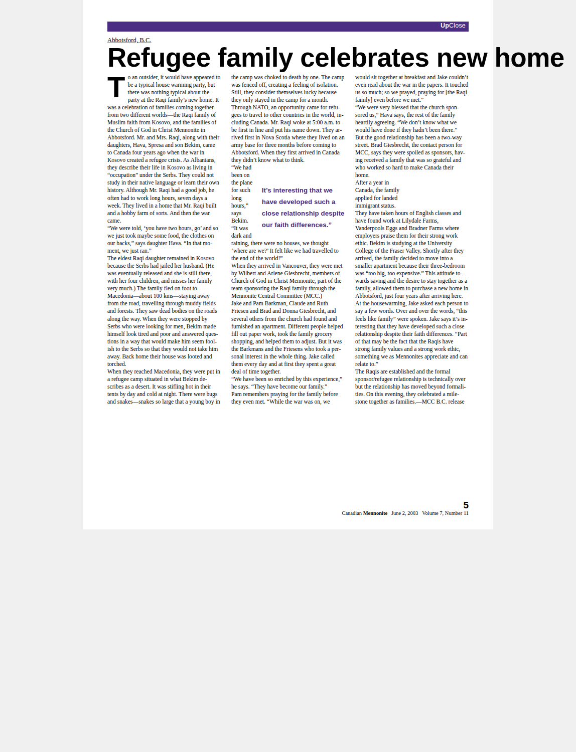Up Close
Abbotsford, B.C.
Refugee family celebrates new home
To an outsider, it would have appeared to be a typical house warming party, but there was nothing typical about the party at the Raqi family’s new home. It was a celebration of families coming together from two different worlds—the Raqi family of Muslim faith from Kosovo, and the families of the Church of God in Christ Mennonite in Abbotsford. Mr. and Mrs. Raqi, along with their daughters, Hava, Spresa and son Bekim, came to Canada four years ago when the war in Kosovo created a refugee crisis. As Albanians, they describe their life in Kosovo as living in “occupation” under the Serbs. They could not study in their native language or learn their own history. Although Mr. Raqi had a good job, he often had to work long hours, seven days a week. They lived in a home that Mr. Raqi built and a hobby farm of sorts. And then the war came.
“We were told, ‘you have two hours, go’ and so we just took maybe some food, the clothes on our backs,” says daughter Hava. “In that moment, we just ran.”
The eldest Raqi daughter remained in Kosovo because the Serbs had jailed her husband. (He was eventually released and she is still there, with her four children, and misses her family very much.) The family fled on foot to Macedonia—about 100 kms—staying away from the road, travelling through muddy fields and forests. They saw dead bodies on the roads along the way. When they were stopped by Serbs who were looking for men, Bekim made himself look tired and poor and answered questions in a way that would make him seem foolish to the Serbs so that they would not take him away. Back home their house was looted and torched.
When they reached Macedonia, they were put in a refugee camp situated in what Bekim describes as a desert. It was stifling hot in their tents by day and cold at night. There were bugs and snakes—snakes so large that a young boy in the camp was choked to death by one. The camp was fenced off, creating a feeling of isolation. Still, they consider themselves lucky because they only stayed in the camp for a month.
Through NATO, an opportunity came for refugees to travel to other countries in the world, including Canada. Mr. Raqi woke at 5:00 a.m. to be first in line and put his name down. They arrived first in Nova Scotia where they lived on an army base for three months before coming to Abbotsford. When they first arrived in Canada they didn’t know what to think.
It’s interesting that we have developed such a close relationship despite our faith differences.”
“We had been on the plane for such long hours,” says Bekim. “It was dark and raining, there were no houses, we thought ‘where are we?’ It felt like we had travelled to the end of the world!”
When they arrived in Vancouver, they were met by Wilbert and Arlene Giesbrecht, members of Church of God in Christ Mennonite, part of the team sponsoring the Raqi family through the Mennonite Central Committee (MCC.)
Jake and Pam Barkman, Claude and Ruth Friesen and Brad and Donna Giesbrecht, and several others from the church had found and furnished an apartment. Different people helped fill out paper work, took the family grocery shopping, and helped them to adjust. But it was the Barkmans and the Friesens who took a personal interest in the whole thing. Jake called them every day and at first they spent a great deal of time together.
“We have been so enriched by this experience,” he says. “They have become our family.”
Pam remembers praying for the family before they even met. “While the war was on, we would sit together at breakfast and Jake couldn’t even read about the war in the papers. It touched us so much; so we prayed, praying for [the Raqi family] even before we met.”
“We were very blessed that the church sponsored us,” Hava says, the rest of the family heartily agreeing. “We don’t know what we would have done if they hadn’t been there.”
But the good relationship has been a two-way street. Brad Giesbrecht, the contact person for MCC, says they were spoiled as sponsors, having received a family that was so grateful and who worked so hard to make Canada their home.
After a year in Canada, the family applied for landed immigrant status. They have taken hours of English classes and have found work at Lilydale Farms, Vanderpools Eggs and Bradner Farms where employers praise them for their strong work ethic. Bekim is studying at the University College of the Fraser Valley. Shortly after they arrived, the family decided to move into a smaller apartment because their three-bedroom was “too big, too expensive.” This attitude towards saving and the desire to stay together as a family, allowed them to purchase a new home in Abbotsford, just four years after arriving here.
At the housewarming, Jake asked each person to say a few words. Over and over the words, “this feels like family” were spoken. Jake says it’s interesting that they have developed such a close relationship despite their faith differences. “Part of that may be the fact that the Raqis have strong family values and a strong work ethic, something we as Mennonites appreciate and can relate to.”
The Raqis are established and the formal sponsor/refugee relationship is technically over but the relationship has moved beyond formalities. On this evening, they celebrated a milestone together as families.—MCC B.C. release
5 Canadian Mennonite June 2, 2003 Volume 7, Number 11